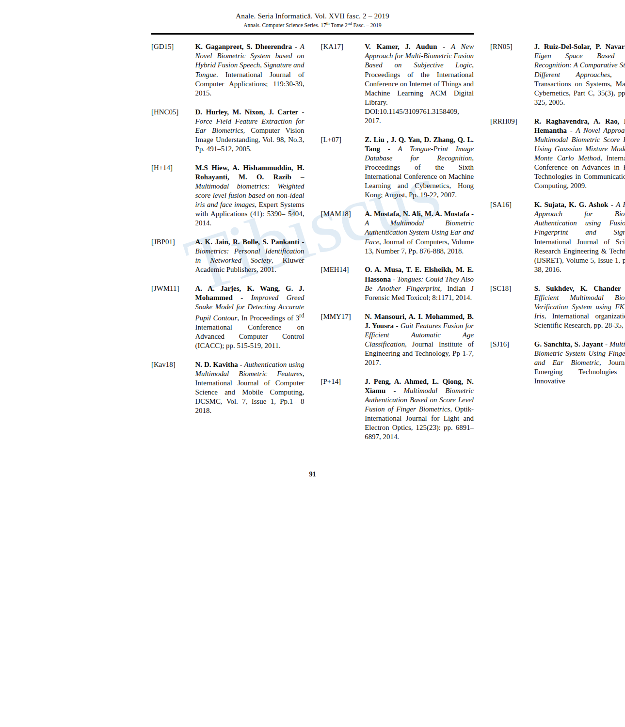Tibiscus
Anale. Seria Informatică. Vol. XVII fasc. 2 – 2019
Annals. Computer Science Series. 17th Tome 2nd Fasc. – 2019
[GD15]
K. Gaganpreet, S. Dheerendra - A Novel Biometric System based on Hybrid Fusion Speech, Signature and Tongue. International Journal of Computer Applications; 119:30-39, 2015.
[HNC05]
D. Hurley, M. Nixon, J. Carter - Force Field Feature Extraction for Ear Biometrics, Computer Vision Image Understanding, Vol. 98, No.3, Pp. 491–512, 2005.
[H+14]
M.S Hiew, A. Hishammuddin, H. Rohayanti, M. O. Razib – Multimodal biometrics: Weighted score level fusion based on non-ideal iris and face images, Expert Systems with Applications (41): 5390– 5404, 2014.
[JBP01]
A. K. Jain, R. Bolle, S. Pankanti - Biometrics: Personal Identification in Networked Society, Kluwer Academic Publishers, 2001.
[JWM11]
A. A. Jarjes, K. Wang, G. J. Mohammed - Improved Greed Snake Model for Detecting Accurate Pupil Contour, In Proceedings of 3rd International Conference on Advanced Computer Control (ICACC); pp. 515-519, 2011.
[Kav18]
N. D. Kavitha - Authentication using Multimodal Biometric Features, International Journal of Computer Science and Mobile Computing, IJCSMC, Vol. 7, Issue 1, Pp.1– 8 2018.
[KA17]
V. Kamer, J. Audun - A New Approach for Multi-Biometric Fusion Based on Subjective Logic, Proceedings of the International Conference on Internet of Things and Machine Learning ACM Digital Library. DOI:10.1145/3109761.3158409, 2017.
[L+07]
Z. Liu , J. Q. Yan, D. Zhang, Q. L. Tang - A Tongue-Print Image Database for Recognition, Proceedings of the Sixth International Conference on Machine Learning and Cybernetics, Hong Kong; August, Pp. 19-22, 2007.
[MAM18]
A. Mostafa, N. Ali, M. A. Mostafa - A Multimodal Biometric Authentication System Using Ear and Face, Journal of Computers, Volume 13, Number 7, Pp. 876-888, 2018.
[MEH14]
O. A. Musa, T. E. Elsheikh, M. E. Hassona - Tongues: Could They Also Be Another Fingerprint, Indian J Forensic Med Toxicol; 8:1171, 2014.
[MMY17]
N. Mansouri, A. I. Mohammed, B. J. Yousra - Gait Features Fusion for Efficient Automatic Age Classification, Journal Institute of Engineering and Technology, Pp 1-7, 2017.
[P+14]
J. Peng, A. Ahmed, L. Qiong, N. Xiamu - Multimodal Biometric Authentication Based on Score Level Fusion of Finger Biometrics, Optik-International Journal for Light and Electron Optics, 125(23): pp. 6891–6897, 2014.
[RN05]
J. Ruiz-Del-Solar, P. Navarrete - Eigen Space Based Face Recognition: A Comparative Study of Different Approaches, IEEE Transactions on Systems, Man and Cybernetics, Part C, 35(3), pp. 315-325, 2005.
[RRH09]
R. Raghavendra, A. Rao, K. G. Hemantha - A Novel Approach for Multimodal Biometric Score Fusion Using Gaussian Mixture Model and Monte Carlo Method, International Conference on Advances in Recent Technologies in Communication and Computing, 2009.
[SA16]
K. Sujata, K. G. Ashok - A Hybrid Approach for Biometric Authentication using Fusion of Fingerprint and Signature, International Journal of Scientific Research Engineering & Technology (IJSRET), Volume 5, Issue 1, pp. 35-38, 2016.
[SC18]
S. Sukhdev, K. Chander - An Efficient Multimodal Biometric Verification System using FKP and Iris, International organization of Scientific Research, pp. 28-35, 2018.
[SJ16]
G. Sanchita, S. Jayant - Multimodal Biometric System Using Finger Vein and Ear Biometric, Journal of Emerging Technologies and Innovative
91